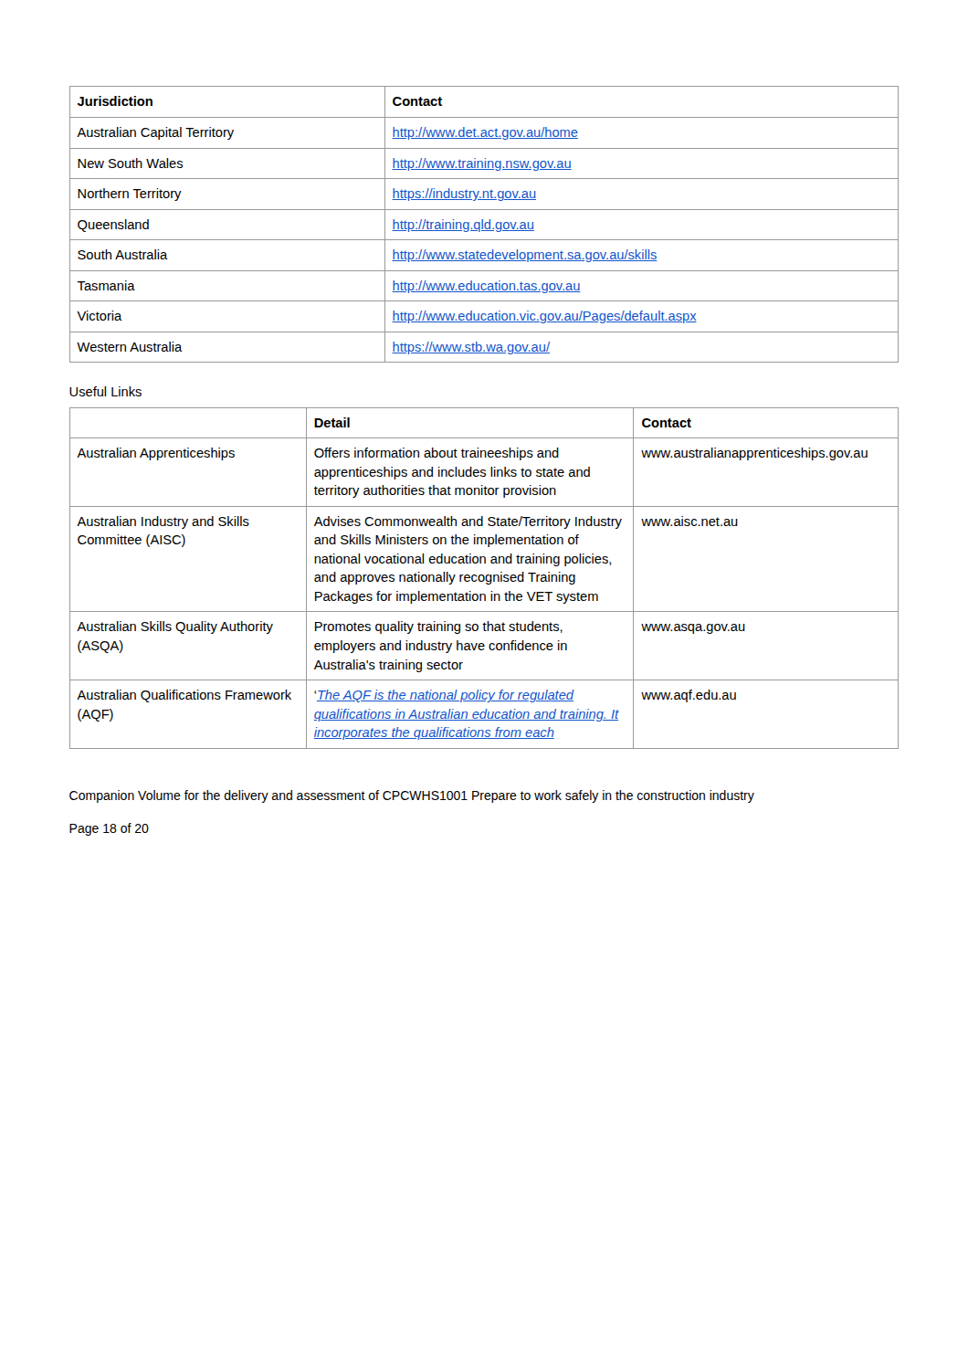| Jurisdiction | Contact |
| --- | --- |
| Australian Capital Territory | http://www.det.act.gov.au/home |
| New South Wales | http://www.training.nsw.gov.au |
| Northern Territory | https://industry.nt.gov.au |
| Queensland | http://training.qld.gov.au |
| South Australia | http://www.statedevelopment.sa.gov.au/skills |
| Tasmania | http://www.education.tas.gov.au |
| Victoria | http://www.education.vic.gov.au/Pages/default.aspx |
| Western Australia | https://www.stb.wa.gov.au/ |
Useful Links
| | Detail | Contact |
| --- | --- | --- |
| Australian Apprenticeships | Offers information about traineeships and apprenticeships and includes links to state and territory authorities that monitor provision | www.australianapprenticeships.gov.au |
| Australian Industry and Skills Committee (AISC) | Advises Commonwealth and State/Territory Industry and Skills Ministers on the implementation of national vocational education and training policies, and approves nationally recognised Training Packages for implementation in the VET system | www.aisc.net.au |
| Australian Skills Quality Authority (ASQA) | Promotes quality training so that students, employers and industry have confidence in Australia's training sector | www.asqa.gov.au |
| Australian Qualifications Framework (AQF) | ‘ The AQF is the national policy for regulated qualifications in Australian education and training. It incorporates the qualifications from each | www.aqf.edu.au |
Companion Volume for the delivery and assessment of CPCWHS1001 Prepare to work safely in the construction industry
Page 18 of 20